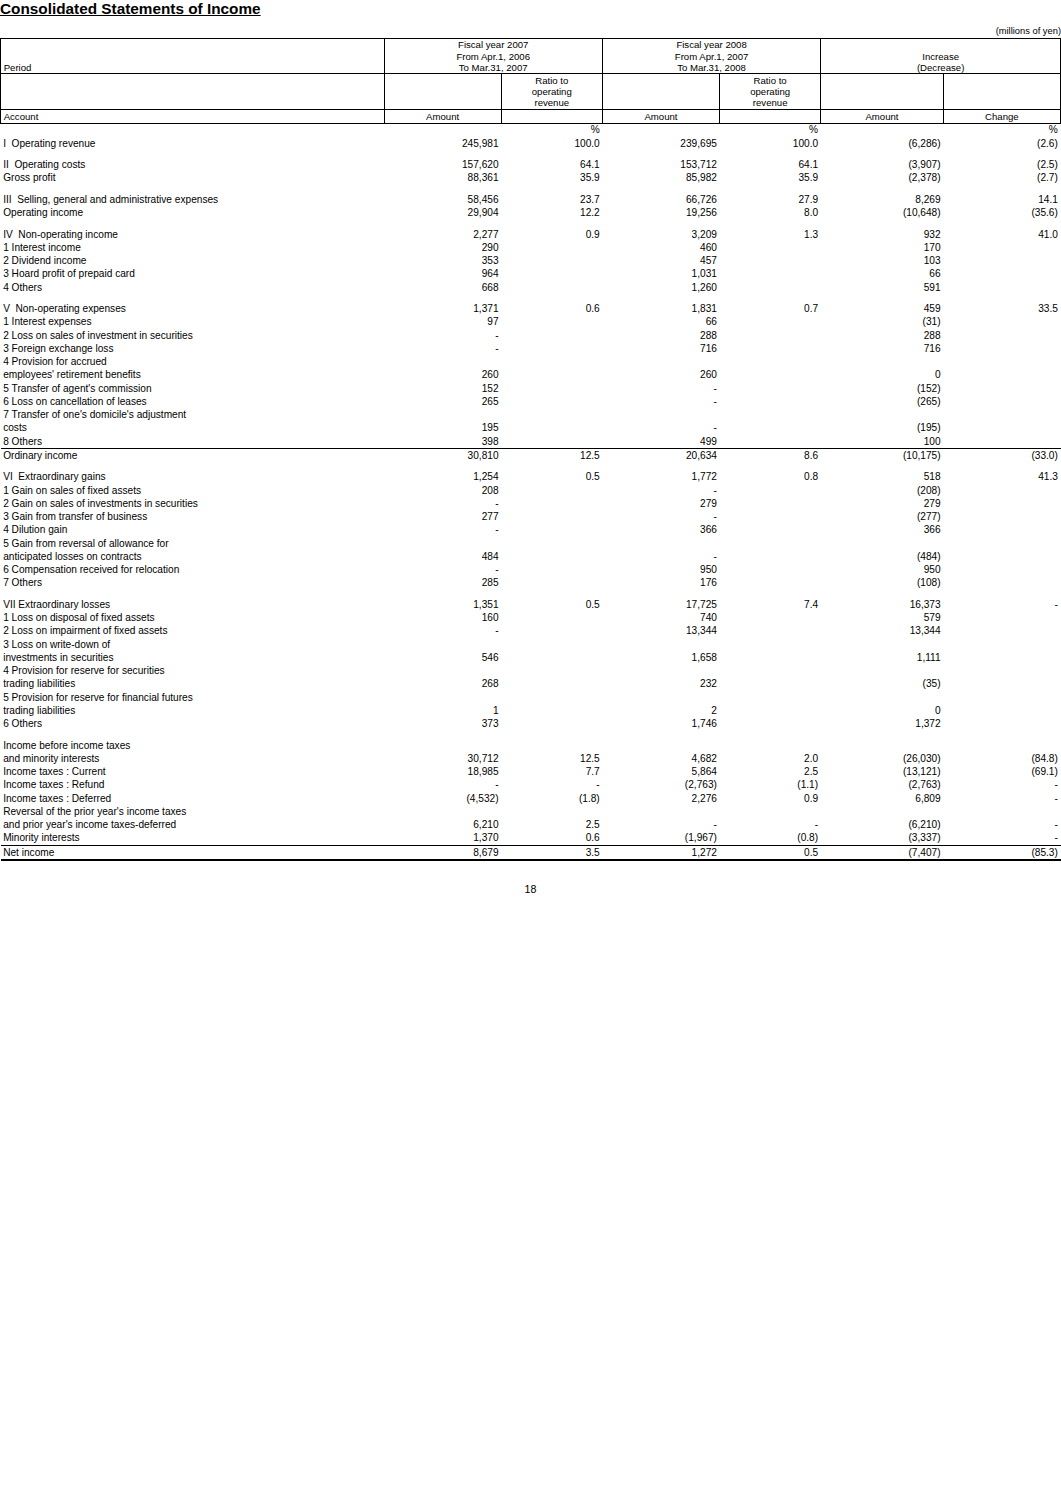Consolidated Statements of Income
(millions of yen)
| Period | Fiscal year 2007 From Apr.1, 2006 To Mar.31, 2007 | Fiscal year 2008 From Apr.1, 2007 To Mar.31, 2008 | Increase (Decrease) |
| | | Ratio to operating revenue | | Ratio to operating revenue | | |
| Account | Amount | | Amount | | Amount | Change |
| | | % | | % | | % |
| I Operating revenue | 245,981 | 100.0 | 239,695 | 100.0 | (6,286) | (2.6) |
| II Operating costs | 157,620 | 64.1 | 153,712 | 64.1 | (3,907) | (2.5) |
| Gross profit | 88,361 | 35.9 | 85,982 | 35.9 | (2,378) | (2.7) |
| III Selling, general and administrative expenses | 58,456 | 23.7 | 66,726 | 27.9 | 8,269 | 14.1 |
| Operating income | 29,904 | 12.2 | 19,256 | 8.0 | (10,648) | (35.6) |
| IV Non-operating income | 2,277 | 0.9 | 3,209 | 1.3 | 932 | 41.0 |
| 1 Interest income | 290 | | 460 | | 170 | |
| 2 Dividend income | 353 | | 457 | | 103 | |
| 3 Hoard profit of prepaid card | 964 | | 1,031 | | 66 | |
| 4 Others | 668 | | 1,260 | | 591 | |
| V Non-operating expenses | 1,371 | 0.6 | 1,831 | 0.7 | 459 | 33.5 |
| 1 Interest expenses | 97 | | 66 | | (31) | |
| 2 Loss on sales of investment in securities | - | | 288 | | 288 | |
| 3 Foreign exchange loss | - | | 716 | | 716 | |
| 4 Provision for accrued | | | | | | |
| employees' retirement benefits | 260 | | 260 | | 0 | |
| 5 Transfer of agent's commission | 152 | | - | | (152) | |
| 6 Loss on cancellation of leases | 265 | | - | | (265) | |
| 7 Transfer of one's domicile's adjustment | | | | | | |
| costs | 195 | | - | | (195) | |
| 8 Others | 398 | | 499 | | 100 | |
| Ordinary income | 30,810 | 12.5 | 20,634 | 8.6 | (10,175) | (33.0) |
| VI Extraordinary gains | 1,254 | 0.5 | 1,772 | 0.8 | 518 | 41.3 |
| 1 Gain on sales of fixed assets | 208 | | - | | (208) | |
| 2 Gain on sales of investments in securities | - | | 279 | | 279 | |
| 3 Gain from transfer of business | 277 | | - | | (277) | |
| 4 Dilution gain | - | | 366 | | 366 | |
| 5 Gain from reversal of allowance for | | | | | | |
| anticipated losses on contracts | 484 | | - | | (484) | |
| 6 Compensation received for relocation | - | | 950 | | 950 | |
| 7 Others | 285 | | 176 | | (108) | |
| VII Extraordinary losses | 1,351 | 0.5 | 17,725 | 7.4 | 16,373 | - |
| 1 Loss on disposal of fixed assets | 160 | | 740 | | 579 | |
| 2 Loss on impairment of fixed assets | - | | 13,344 | | 13,344 | |
| 3 Loss on write-down of | | | | | | |
| investments in securities | 546 | | 1,658 | | 1,111 | |
| 4 Provision for reserve for securities | | | | | | |
| trading liabilities | 268 | | 232 | | (35) | |
| 5 Provision for reserve for financial futures | | | | | | |
| trading liabilities | 1 | | 2 | | 0 | |
| 6 Others | 373 | | 1,746 | | 1,372 | |
| Income before income taxes | | | | | | |
| and minority interests | 30,712 | 12.5 | 4,682 | 2.0 | (26,030) | (84.8) |
| Income taxes : Current | 18,985 | 7.7 | 5,864 | 2.5 | (13,121) | (69.1) |
| Income taxes : Refund | - | - | (2,763) | (1.1) | (2,763) | - |
| Income taxes : Deferred | (4,532) | (1.8) | 2,276 | 0.9 | 6,809 | - |
| Reversal of the prior year's income taxes | | | | | | |
| and prior year's income taxes-deferred | 6,210 | 2.5 | - | - | (6,210) | - |
| Minority interests | 1,370 | 0.6 | (1,967) | (0.8) | (3,337) | - |
| Net income | 8,679 | 3.5 | 1,272 | 0.5 | (7,407) | (85.3) |
18